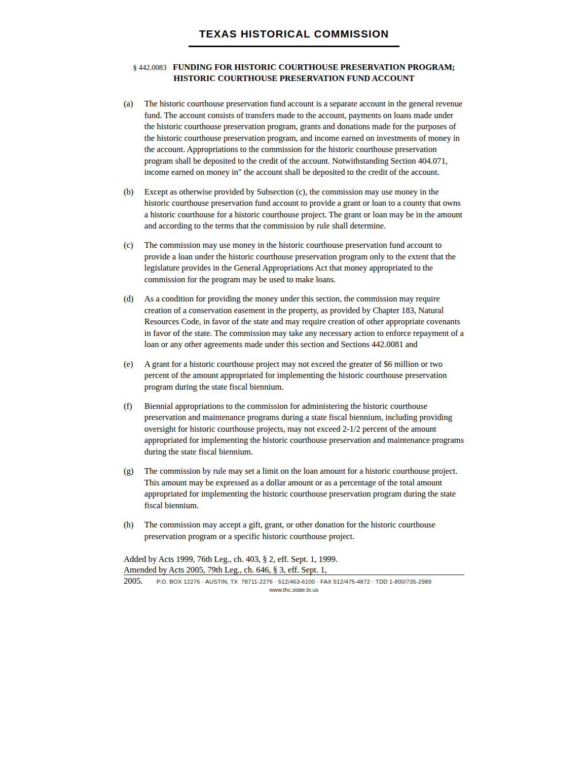TEXAS HISTORICAL COMMISSION
§ 442.0083 FUNDING FOR HISTORIC COURTHOUSE PRESERVATION PROGRAM; HISTORIC COURTHOUSE PRESERVATION FUND ACCOUNT
(a) The historic courthouse preservation fund account is a separate account in the general revenue fund. The account consists of transfers made to the account, payments on loans made under the historic courthouse preservation program, grants and donations made for the purposes of the historic courthouse preservation program, and income earned on investments of money in the account. Appropriations to the commission for the historic courthouse preservation program shall be deposited to the credit of the account. Notwithstanding Section 404.071, income earned on money in" the account shall be deposited to the credit of the account.
(b) Except as otherwise provided by Subsection (c), the commission may use money in the historic courthouse preservation fund account to provide a grant or loan to a county that owns a historic courthouse for a historic courthouse project. The grant or loan may be in the amount and according to the terms that the commission by rule shall determine.
(c) The commission may use money in the historic courthouse preservation fund account to provide a loan under the historic courthouse preservation program only to the extent that the
legislature provides in the General Appropriations Act that money appropriated to the commission for the program may be used to make loans.
(d) As a condition for providing the money under this section, the commission may require creation of a conservation easement in the property, as provided by Chapter 183, Natural
Resources Code, in favor of the state and may require creation of other appropriate covenants in favor of the state. The commission may take any necessary action to enforce repayment of a loan or any other agreements made under this section and Sections 442.0081 and
(e) A grant for a historic courthouse project may not exceed the greater of $6 million or two percent of the amount appropriated for implementing the historic courthouse preservation program during the state fiscal biennium.
(f) Biennial appropriations to the commission for administering the historic courthouse preservation and maintenance programs during a state fiscal biennium, including providing oversight for historic courthouse projects, may not exceed 2-1/2 percent of the amount appropriated for implementing the historic courthouse preservation and maintenance programs during the state fiscal biennium.
(g) The commission by rule may set a limit on the loan amount for a historic courthouse project. This amount may be expressed as a dollar amount or as a percentage of the total amount appropriated for implementing the historic courthouse preservation program during the state fiscal biennium.
(h) The commission may accept a gift, grant, or other donation for the historic courthouse preservation program or a specific historic courthouse project.
Added by Acts 1999, 76th Leg., ch. 403, § 2, eff. Sept. 1, 1999.
Amended by Acts 2005, 79th Leg., ch. 646, § 3, eff. Sept. 1,
2005.
P.O. BOX 12276 · AUSTIN, TX 78711-2276 · 512/463-6100 · FAX 512/475-4872 · TDD 1-800/735-2989 www.thc.state.tx.us